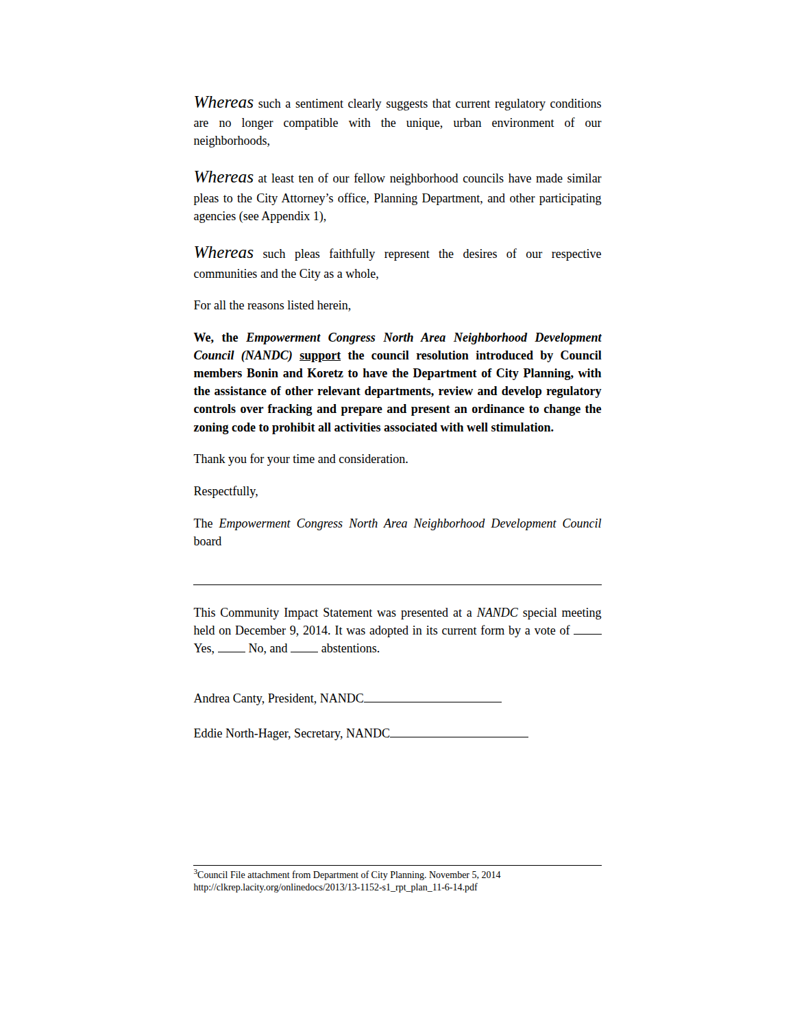Whereas such a sentiment clearly suggests that current regulatory conditions are no longer compatible with the unique, urban environment of our neighborhoods,
Whereas at least ten of our fellow neighborhood councils have made similar pleas to the City Attorney’s office, Planning Department, and other participating agencies (see Appendix 1),
Whereas such pleas faithfully represent the desires of our respective communities and the City as a whole,
For all the reasons listed herein,
We, the Empowerment Congress North Area Neighborhood Development Council (NANDC) support the council resolution introduced by Council members Bonin and Koretz to have the Department of City Planning, with the assistance of other relevant departments, review and develop regulatory controls over fracking and prepare and present an ordinance to change the zoning code to prohibit all activities associated with well stimulation.
Thank you for your time and consideration.
Respectfully,
The Empowerment Congress North Area Neighborhood Development Council board
This Community Impact Statement was presented at a NANDC special meeting held on December 9, 2014. It was adopted in its current form by a vote of Yes, No, and abstentions.
Andrea Canty, President, NANDC
Eddie North-Hager, Secretary, NANDC
3Council File attachment from Department of City Planning. November 5, 2014
http://clkrep.lacity.org/onlinedocs/2013/13-1152-s1_rpt_plan_11-6-14.pdf